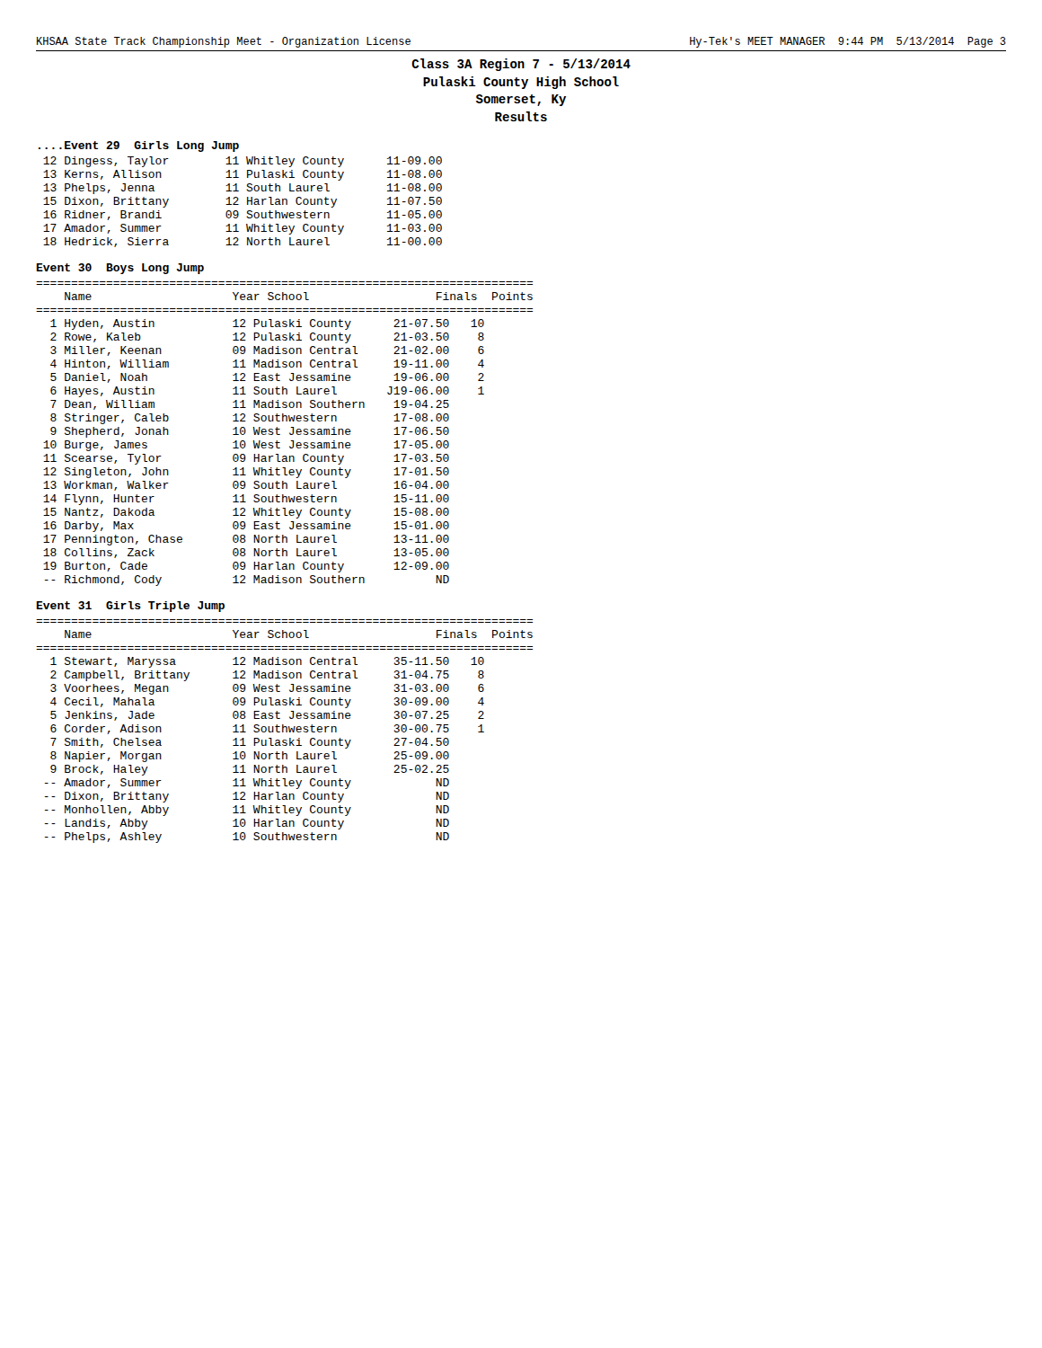KHSAA State Track Championship Meet - Organization License Hy-Tek's MEET MANAGER 9:44 PM 5/13/2014 Page 3
Class 3A Region 7 - 5/13/2014
Pulaski County High School
Somerset, Ky
Results
....Event 29 Girls Long Jump
 12 Dingess, Taylor        11 Whitley County      11-09.00
 13 Kerns, Allison         11 Pulaski County      11-08.00
 13 Phelps, Jenna          11 South Laurel        11-08.00
 15 Dixon, Brittany        12 Harlan County       11-07.50
 16 Ridner, Brandi         09 Southwestern        11-05.00
 17 Amador, Summer         11 Whitley County      11-03.00
 18 Hedrick, Sierra        12 North Laurel        11-00.00
Event 30 Boys Long Jump
=======================================================================
    Name                    Year School                  Finals  Points
=======================================================================
  1 Hyden, Austin           12 Pulaski County      21-07.50   10
  2 Rowe, Kaleb             12 Pulaski County      21-03.50    8
  3 Miller, Keenan          09 Madison Central     21-02.00    6
  4 Hinton, William         11 Madison Central     19-11.00    4
  5 Daniel, Noah            12 East Jessamine      19-06.00    2
  6 Hayes, Austin           11 South Laurel       J19-06.00    1
  7 Dean, William           11 Madison Southern    19-04.25
  8 Stringer, Caleb         12 Southwestern        17-08.00
  9 Shepherd, Jonah         10 West Jessamine      17-06.50
 10 Burge, James            10 West Jessamine      17-05.00
 11 Scearse, Tylor          09 Harlan County       17-03.50
 12 Singleton, John         11 Whitley County      17-01.50
 13 Workman, Walker         09 South Laurel        16-04.00
 14 Flynn, Hunter           11 Southwestern        15-11.00
 15 Nantz, Dakoda           12 Whitley County      15-08.00
 16 Darby, Max              09 East Jessamine      15-01.00
 17 Pennington, Chase       08 North Laurel        13-11.00
 18 Collins, Zack           08 North Laurel        13-05.00
 19 Burton, Cade            09 Harlan County       12-09.00
 -- Richmond, Cody          12 Madison Southern          ND
Event 31 Girls Triple Jump
=======================================================================
    Name                    Year School                  Finals  Points
=======================================================================
  1 Stewart, Maryssa        12 Madison Central     35-11.50   10
  2 Campbell, Brittany      12 Madison Central     31-04.75    8
  3 Voorhees, Megan         09 West Jessamine      31-03.00    6
  4 Cecil, Mahala           09 Pulaski County      30-09.00    4
  5 Jenkins, Jade           08 East Jessamine      30-07.25    2
  6 Corder, Adison          11 Southwestern        30-00.75    1
  7 Smith, Chelsea          11 Pulaski County      27-04.50
  8 Napier, Morgan          10 North Laurel        25-09.00
  9 Brock, Haley            11 North Laurel        25-02.25
 -- Amador, Summer          11 Whitley County            ND
 -- Dixon, Brittany         12 Harlan County             ND
 -- Monhollen, Abby         11 Whitley County            ND
 -- Landis, Abby            10 Harlan County             ND
 -- Phelps, Ashley          10 Southwestern              ND